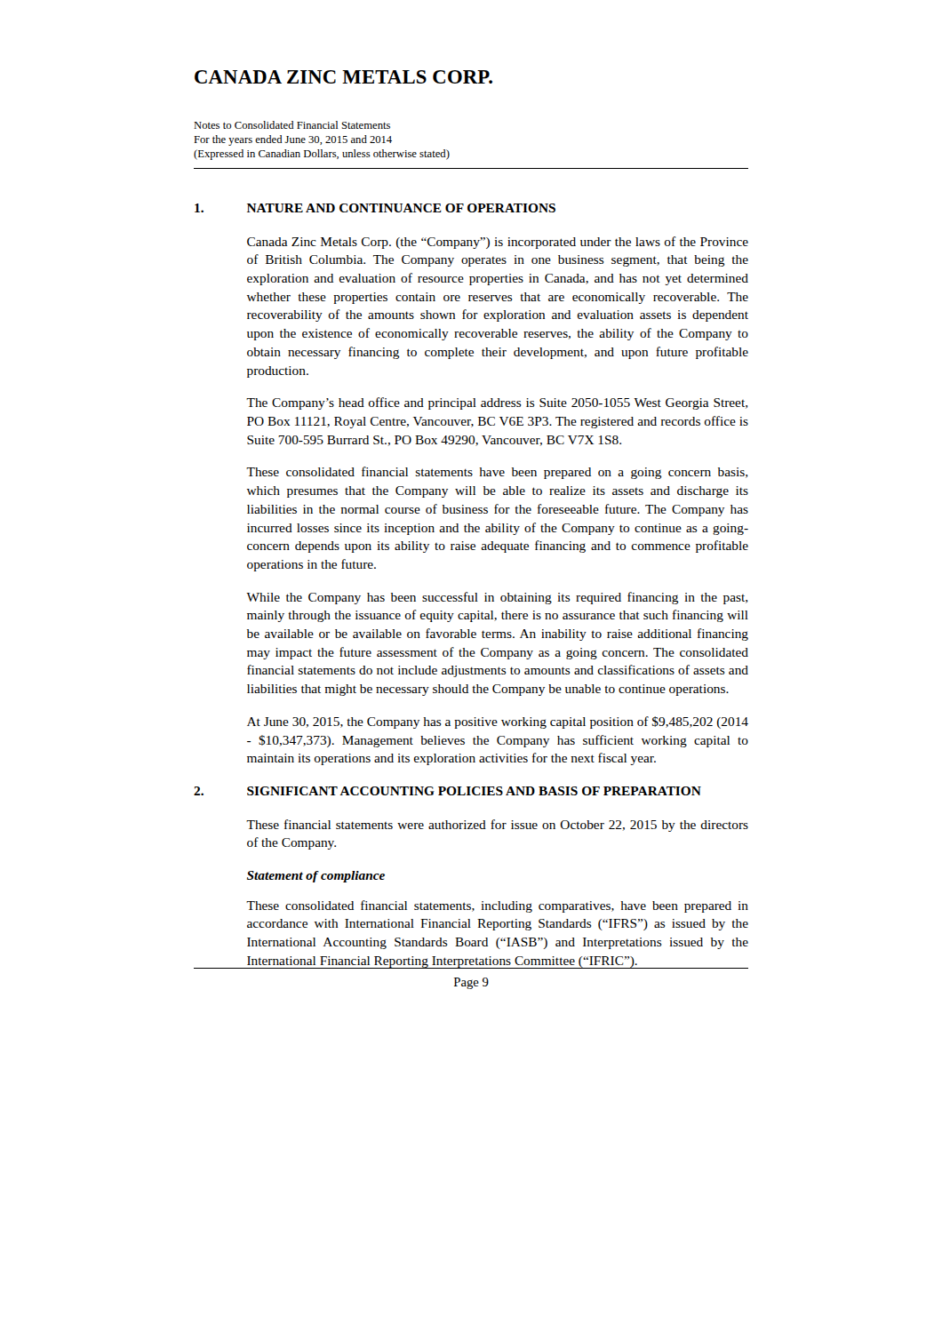CANADA ZINC METALS CORP.
Notes to Consolidated Financial Statements
For the years ended June 30, 2015 and 2014
(Expressed in Canadian Dollars, unless otherwise stated)
1.
Nature and Continuance of Operations
Canada Zinc Metals Corp. (the “Company”) is incorporated under the laws of the Province of British Columbia. The Company operates in one business segment, that being the exploration and evaluation of resource properties in Canada, and has not yet determined whether these properties contain ore reserves that are economically recoverable. The recoverability of the amounts shown for exploration and evaluation assets is dependent upon the existence of economically recoverable reserves, the ability of the Company to obtain necessary financing to complete their development, and upon future profitable production.
The Company’s head office and principal address is Suite 2050-1055 West Georgia Street, PO Box 11121, Royal Centre, Vancouver, BC V6E 3P3. The registered and records office is Suite 700-595 Burrard St., PO Box 49290, Vancouver, BC V7X 1S8.
These consolidated financial statements have been prepared on a going concern basis, which presumes that the Company will be able to realize its assets and discharge its liabilities in the normal course of business for the foreseeable future. The Company has incurred losses since its inception and the ability of the Company to continue as a going-concern depends upon its ability to raise adequate financing and to commence profitable operations in the future.
While the Company has been successful in obtaining its required financing in the past, mainly through the issuance of equity capital, there is no assurance that such financing will be available or be available on favorable terms. An inability to raise additional financing may impact the future assessment of the Company as a going concern. The consolidated financial statements do not include adjustments to amounts and classifications of assets and liabilities that might be necessary should the Company be unable to continue operations.
At June 30, 2015, the Company has a positive working capital position of $9,485,202 (2014 - $10,347,373). Management believes the Company has sufficient working capital to maintain its operations and its exploration activities for the next fiscal year.
2.
Significant Accounting Policies and Basis of Preparation
These financial statements were authorized for issue on October 22, 2015 by the directors of the Company.
Statement of compliance
These consolidated financial statements, including comparatives, have been prepared in accordance with International Financial Reporting Standards (“IFRS”) as issued by the International Accounting Standards Board (“IASB”) and Interpretations issued by the International Financial Reporting Interpretations Committee (“IFRIC”).
Page 9